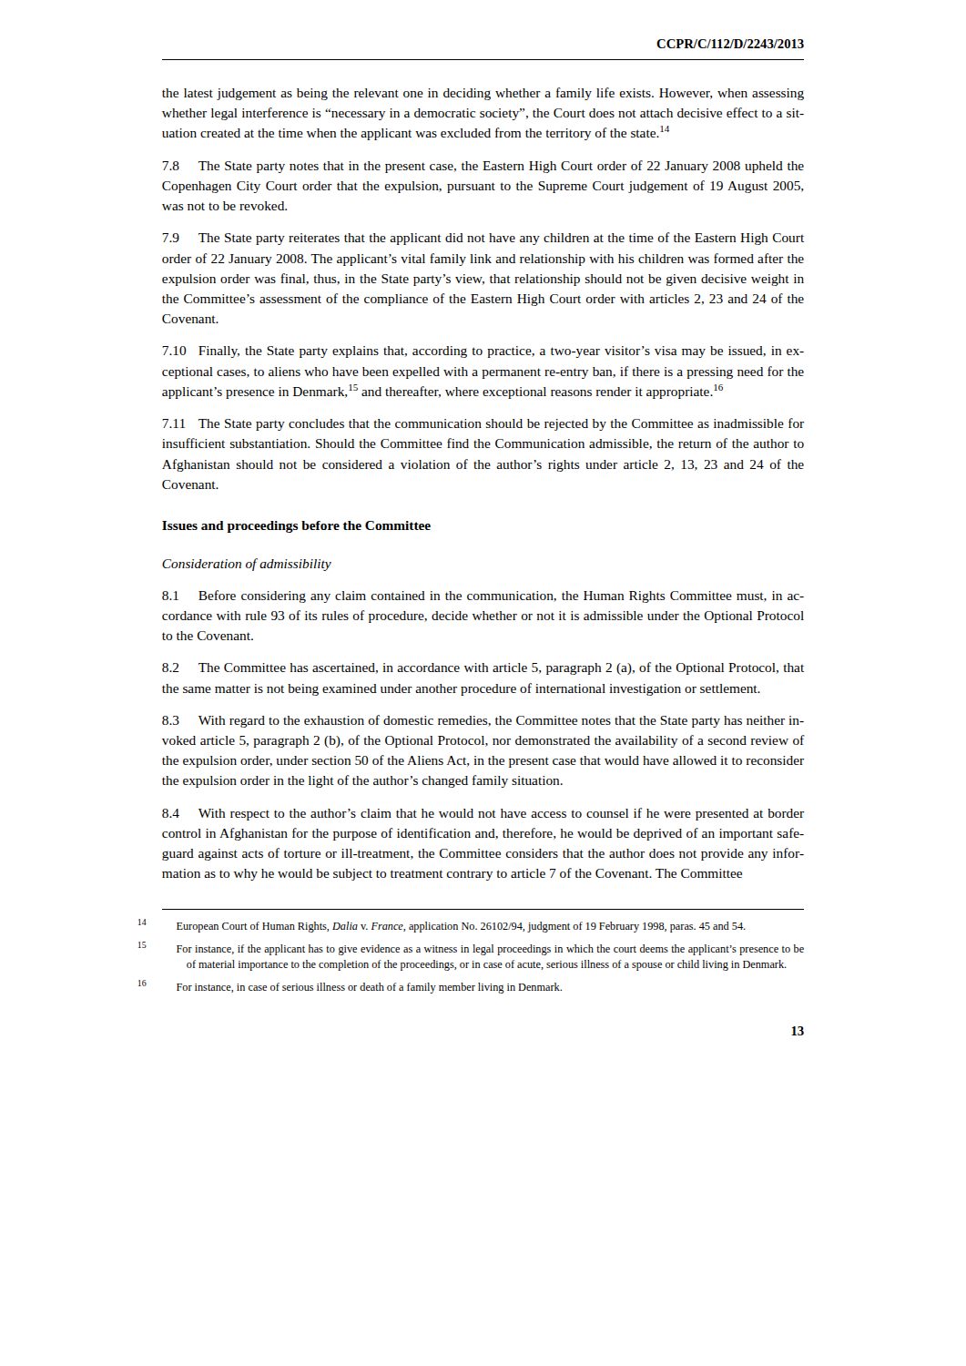CCPR/C/112/D/2243/2013
the latest judgement as being the relevant one in deciding whether a family life exists. However, when assessing whether legal interference is “necessary in a democratic society”, the Court does not attach decisive effect to a situation created at the time when the applicant was excluded from the territory of the state.14
7.8 The State party notes that in the present case, the Eastern High Court order of 22 January 2008 upheld the Copenhagen City Court order that the expulsion, pursuant to the Supreme Court judgement of 19 August 2005, was not to be revoked.
7.9 The State party reiterates that the applicant did not have any children at the time of the Eastern High Court order of 22 January 2008. The applicant’s vital family link and relationship with his children was formed after the expulsion order was final, thus, in the State party’s view, that relationship should not be given decisive weight in the Committee’s assessment of the compliance of the Eastern High Court order with articles 2, 23 and 24 of the Covenant.
7.10 Finally, the State party explains that, according to practice, a two-year visitor’s visa may be issued, in exceptional cases, to aliens who have been expelled with a permanent re-entry ban, if there is a pressing need for the applicant’s presence in Denmark,15 and thereafter, where exceptional reasons render it appropriate.16
7.11 The State party concludes that the communication should be rejected by the Committee as inadmissible for insufficient substantiation. Should the Committee find the Communication admissible, the return of the author to Afghanistan should not be considered a violation of the author’s rights under article 2, 13, 23 and 24 of the Covenant.
Issues and proceedings before the Committee
Consideration of admissibility
8.1 Before considering any claim contained in the communication, the Human Rights Committee must, in accordance with rule 93 of its rules of procedure, decide whether or not it is admissible under the Optional Protocol to the Covenant.
8.2 The Committee has ascertained, in accordance with article 5, paragraph 2 (a), of the Optional Protocol, that the same matter is not being examined under another procedure of international investigation or settlement.
8.3 With regard to the exhaustion of domestic remedies, the Committee notes that the State party has neither invoked article 5, paragraph 2 (b), of the Optional Protocol, nor demonstrated the availability of a second review of the expulsion order, under section 50 of the Aliens Act, in the present case that would have allowed it to reconsider the expulsion order in the light of the author’s changed family situation.
8.4 With respect to the author’s claim that he would not have access to counsel if he were presented at border control in Afghanistan for the purpose of identification and, therefore, he would be deprived of an important safeguard against acts of torture or ill-treatment, the Committee considers that the author does not provide any information as to why he would be subject to treatment contrary to article 7 of the Covenant. The Committee
14 European Court of Human Rights, Dalia v. France, application No. 26102/94, judgment of 19 February 1998, paras. 45 and 54.
15 For instance, if the applicant has to give evidence as a witness in legal proceedings in which the court deems the applicant’s presence to be of material importance to the completion of the proceedings, or in case of acute, serious illness of a spouse or child living in Denmark.
16 For instance, in case of serious illness or death of a family member living in Denmark.
13